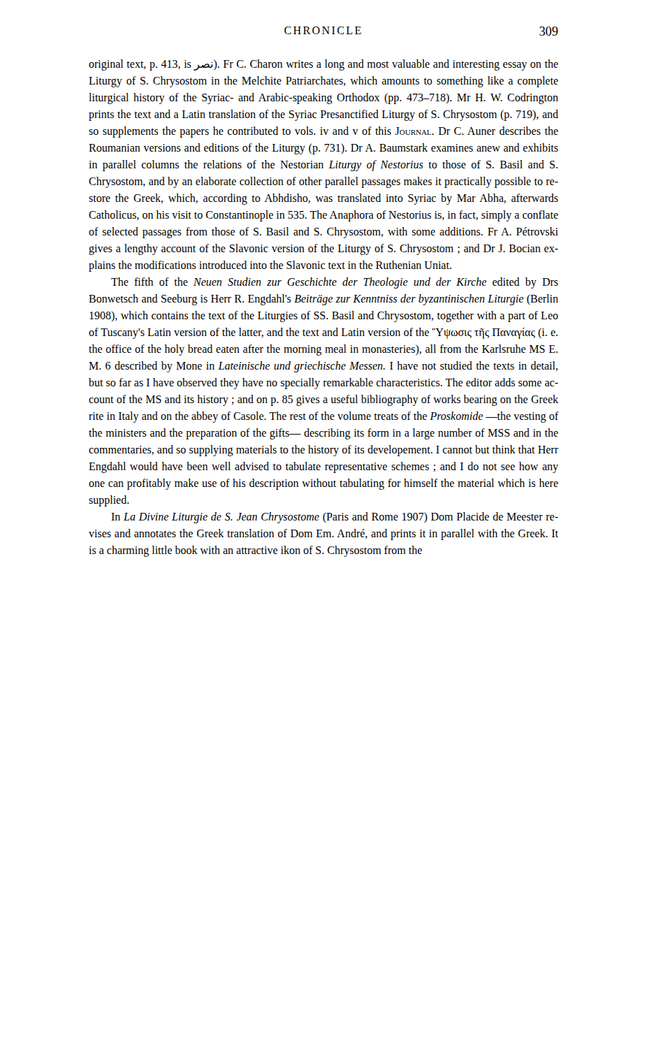CHRONICLE
309
original text, p. 413, is نصر). Fr C. Charon writes a long and most valuable and interesting essay on the Liturgy of S. Chrysostom in the Melchite Patriarchates, which amounts to something like a complete liturgical history of the Syriac- and Arabic-speaking Orthodox (pp. 473–718). Mr H. W. Codrington prints the text and a Latin translation of the Syriac Presanctified Liturgy of S. Chrysostom (p. 719), and so supplements the papers he contributed to vols. iv and v of this Journal. Dr C. Auner describes the Roumanian versions and editions of the Liturgy (p. 731). Dr A. Baumstark examines anew and exhibits in parallel columns the relations of the Nestorian Liturgy of Nestorius to those of S. Basil and S. Chrysostom, and by an elaborate collection of other parallel passages makes it practically possible to restore the Greek, which, according to Abhdisho, was translated into Syriac by Mar Abha, afterwards Catholicus, on his visit to Constantinople in 535. The Anaphora of Nestorius is, in fact, simply a conflate of selected passages from those of S. Basil and S. Chrysostom, with some additions. Fr A. Pétrovski gives a lengthy account of the Slavonic version of the Liturgy of S. Chrysostom ; and Dr J. Bocian explains the modifications introduced into the Slavonic text in the Ruthenian Uniat.
The fifth of the Neuen Studien zur Geschichte der Theologie und der Kirche edited by Drs Bonwetsch and Seeburg is Herr R. Engdahl's Beiträge zur Kenntniss der byzantinischen Liturgie (Berlin 1908), which contains the text of the Liturgies of SS. Basil and Chrysostom, together with a part of Leo of Tuscany's Latin version of the latter, and the text and Latin version of the Ὕψωσις τῆς Παναγίας (i. e. the office of the holy bread eaten after the morning meal in monasteries), all from the Karlsruhe MS E. M. 6 described by Mone in Lateinische und griechische Messen. I have not studied the texts in detail, but so far as I have observed they have no specially remarkable characteristics. The editor adds some account of the MS and its history ; and on p. 85 gives a useful bibliography of works bearing on the Greek rite in Italy and on the abbey of Casole. The rest of the volume treats of the Proskomide —the vesting of the ministers and the preparation of the gifts— describing its form in a large number of MSS and in the commentaries, and so supplying materials to the history of its developement. I cannot but think that Herr Engdahl would have been well advised to tabulate representative schemes ; and I do not see how any one can profitably make use of his description without tabulating for himself the material which is here supplied.
In La Divine Liturgie de S. Jean Chrysostome (Paris and Rome 1907) Dom Placide de Meester revises and annotates the Greek translation of Dom Em. André, and prints it in parallel with the Greek. It is a charming little book with an attractive ikon of S. Chrysostom from the